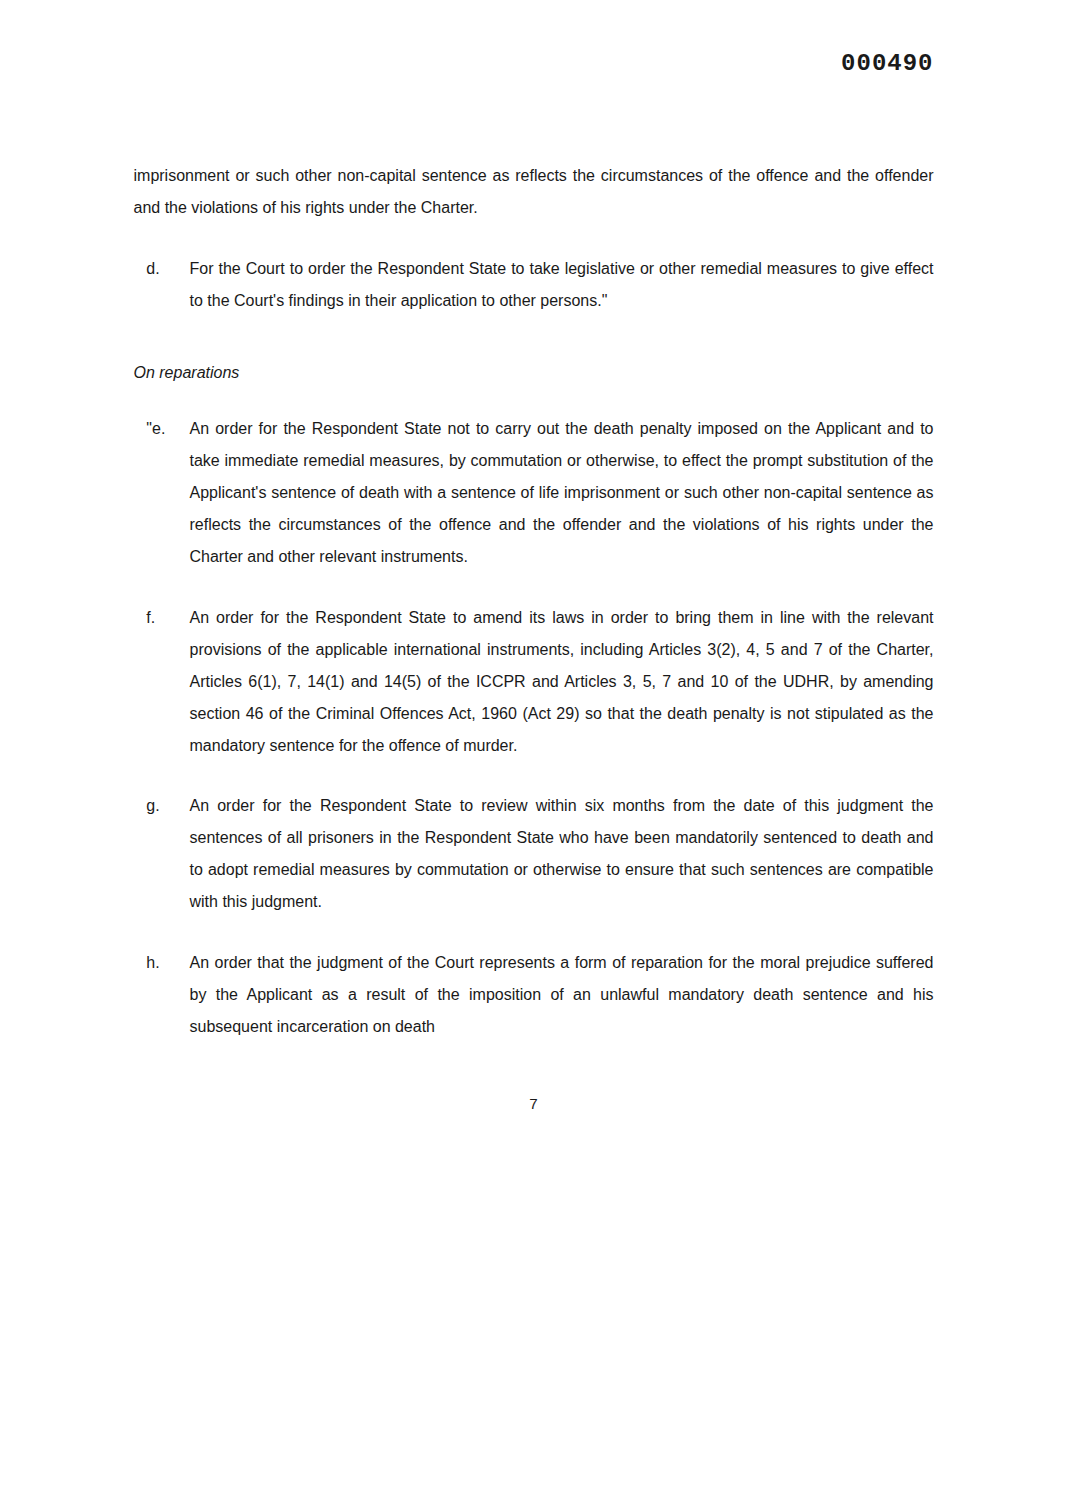000490
imprisonment or such other non-capital sentence as reflects the circumstances of the offence and the offender and the violations of his rights under the Charter.
d. For the Court to order the Respondent State to take legislative or other remedial measures to give effect to the Court's findings in their application to other persons."
On reparations
"e. An order for the Respondent State not to carry out the death penalty imposed on the Applicant and to take immediate remedial measures, by commutation or otherwise, to effect the prompt substitution of the Applicant's sentence of death with a sentence of life imprisonment or such other non-capital sentence as reflects the circumstances of the offence and the offender and the violations of his rights under the Charter and other relevant instruments.
f. An order for the Respondent State to amend its laws in order to bring them in line with the relevant provisions of the applicable international instruments, including Articles 3(2), 4, 5 and 7 of the Charter, Articles 6(1), 7, 14(1) and 14(5) of the ICCPR and Articles 3, 5, 7 and 10 of the UDHR, by amending section 46 of the Criminal Offences Act, 1960 (Act 29) so that the death penalty is not stipulated as the mandatory sentence for the offence of murder.
g. An order for the Respondent State to review within six months from the date of this judgment the sentences of all prisoners in the Respondent State who have been mandatorily sentenced to death and to adopt remedial measures by commutation or otherwise to ensure that such sentences are compatible with this judgment.
h. An order that the judgment of the Court represents a form of reparation for the moral prejudice suffered by the Applicant as a result of the imposition of an unlawful mandatory death sentence and his subsequent incarceration on death
7